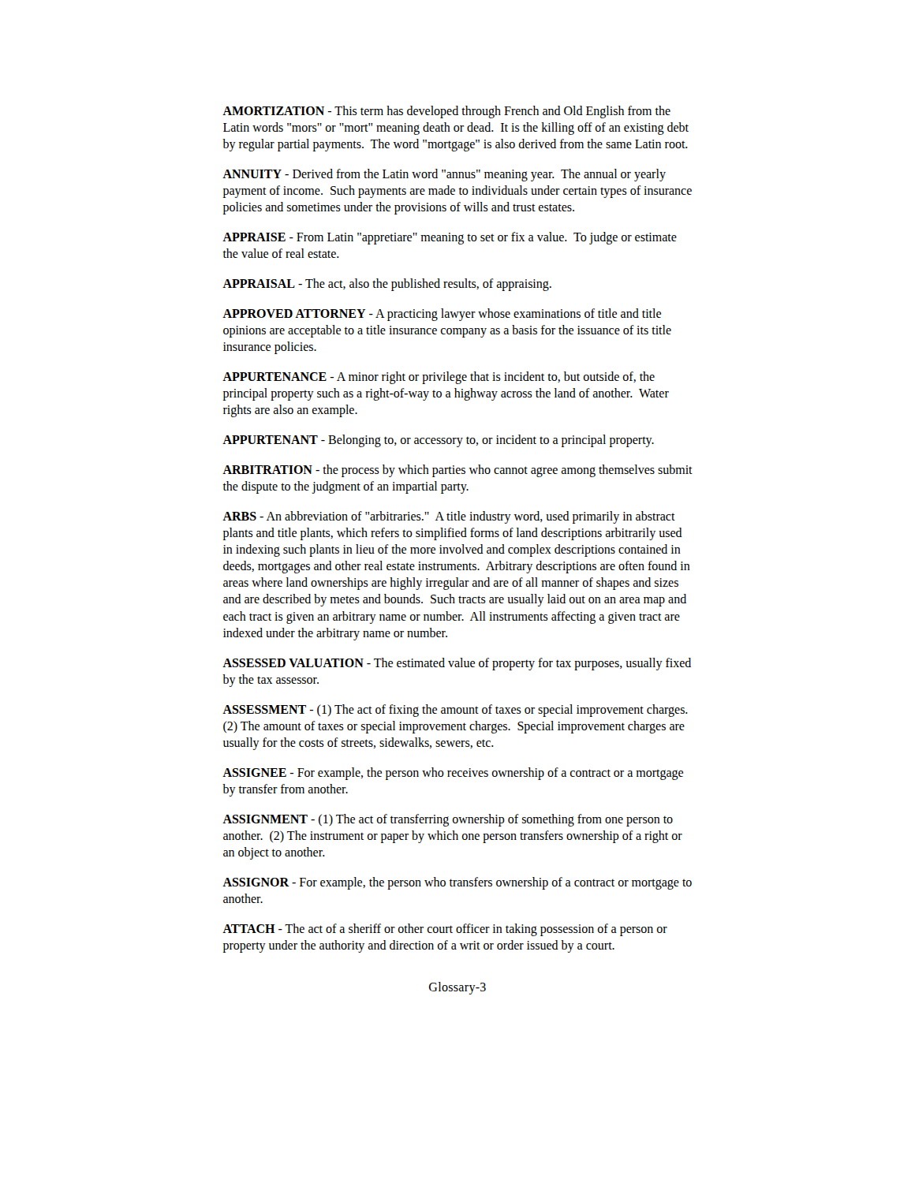AMORTIZATION - This term has developed through French and Old English from the Latin words "mors" or "mort" meaning death or dead. It is the killing off of an existing debt by regular partial payments. The word "mortgage" is also derived from the same Latin root.
ANNUITY - Derived from the Latin word "annus" meaning year. The annual or yearly payment of income. Such payments are made to individuals under certain types of insurance policies and sometimes under the provisions of wills and trust estates.
APPRAISE - From Latin "appretiare" meaning to set or fix a value. To judge or estimate the value of real estate.
APPRAISAL - The act, also the published results, of appraising.
APPROVED ATTORNEY - A practicing lawyer whose examinations of title and title opinions are acceptable to a title insurance company as a basis for the issuance of its title insurance policies.
APPURTENANCE - A minor right or privilege that is incident to, but outside of, the principal property such as a right-of-way to a highway across the land of another. Water rights are also an example.
APPURTENANT - Belonging to, or accessory to, or incident to a principal property.
ARBITRATION - the process by which parties who cannot agree among themselves submit the dispute to the judgment of an impartial party.
ARBS - An abbreviation of "arbitraries." A title industry word, used primarily in abstract plants and title plants, which refers to simplified forms of land descriptions arbitrarily used in indexing such plants in lieu of the more involved and complex descriptions contained in deeds, mortgages and other real estate instruments. Arbitrary descriptions are often found in areas where land ownerships are highly irregular and are of all manner of shapes and sizes and are described by metes and bounds. Such tracts are usually laid out on an area map and each tract is given an arbitrary name or number. All instruments affecting a given tract are indexed under the arbitrary name or number.
ASSESSED VALUATION - The estimated value of property for tax purposes, usually fixed by the tax assessor.
ASSESSMENT - (1) The act of fixing the amount of taxes or special improvement charges. (2) The amount of taxes or special improvement charges. Special improvement charges are usually for the costs of streets, sidewalks, sewers, etc.
ASSIGNEE - For example, the person who receives ownership of a contract or a mortgage by transfer from another.
ASSIGNMENT - (1) The act of transferring ownership of something from one person to another. (2) The instrument or paper by which one person transfers ownership of a right or an object to another.
ASSIGNOR - For example, the person who transfers ownership of a contract or mortgage to another.
ATTACH - The act of a sheriff or other court officer in taking possession of a person or property under the authority and direction of a writ or order issued by a court.
Glossary-3